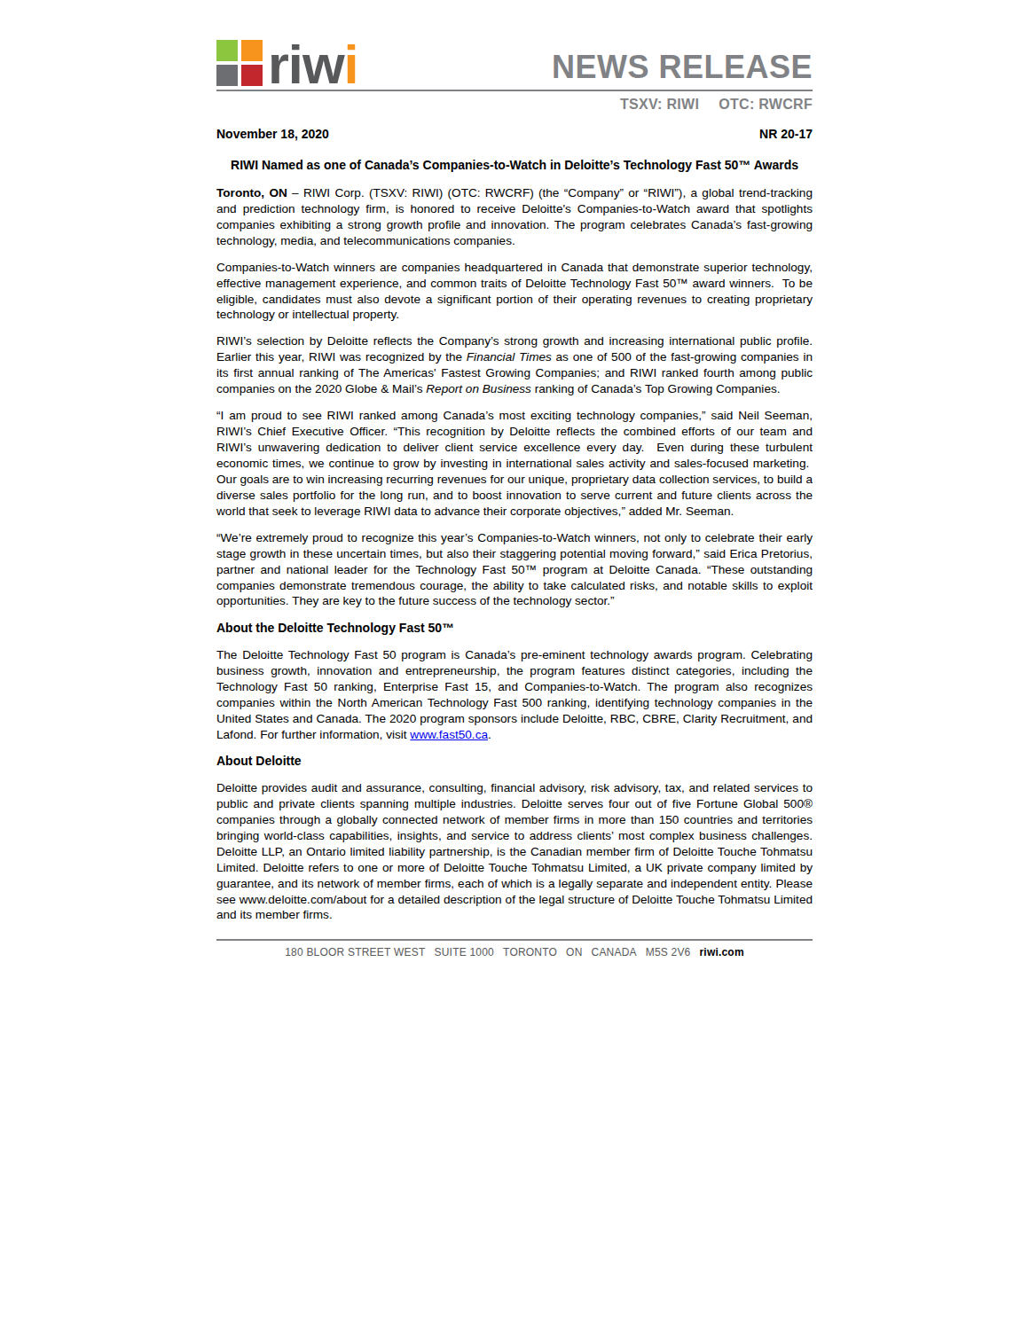riwi
NEWS RELEASE
TSXV: RIWI OTC: RWCRF
November 18, 2020 NR 20-17
RIWI Named as one of Canada’s Companies-to-Watch in Deloitte’s Technology Fast 50™ Awards
Toronto, ON – RIWI Corp. (TSXV: RIWI) (OTC: RWCRF) (the “Company” or “RIWI”), a global trend-tracking and prediction technology firm, is honored to receive Deloitte's Companies-to-Watch award that spotlights companies exhibiting a strong growth profile and innovation. The program celebrates Canada’s fast-growing technology, media, and telecommunications companies.
Companies-to-Watch winners are companies headquartered in Canada that demonstrate superior technology, effective management experience, and common traits of Deloitte Technology Fast 50™ award winners. To be eligible, candidates must also devote a significant portion of their operating revenues to creating proprietary technology or intellectual property.
RIWI’s selection by Deloitte reflects the Company’s strong growth and increasing international public profile. Earlier this year, RIWI was recognized by the Financial Times as one of 500 of the fast-growing companies in its first annual ranking of The Americas' Fastest Growing Companies; and RIWI ranked fourth among public companies on the 2020 Globe & Mail’s Report on Business ranking of Canada’s Top Growing Companies.
“I am proud to see RIWI ranked among Canada’s most exciting technology companies,” said Neil Seeman, RIWI’s Chief Executive Officer. “This recognition by Deloitte reflects the combined efforts of our team and RIWI’s unwavering dedication to deliver client service excellence every day. Even during these turbulent economic times, we continue to grow by investing in international sales activity and sales-focused marketing. Our goals are to win increasing recurring revenues for our unique, proprietary data collection services, to build a diverse sales portfolio for the long run, and to boost innovation to serve current and future clients across the world that seek to leverage RIWI data to advance their corporate objectives,” added Mr. Seeman.
“We’re extremely proud to recognize this year’s Companies-to-Watch winners, not only to celebrate their early stage growth in these uncertain times, but also their staggering potential moving forward,” said Erica Pretorius, partner and national leader for the Technology Fast 50™ program at Deloitte Canada. “These outstanding companies demonstrate tremendous courage, the ability to take calculated risks, and notable skills to exploit opportunities. They are key to the future success of the technology sector.”
About the Deloitte Technology Fast 50™
The Deloitte Technology Fast 50 program is Canada’s pre-eminent technology awards program. Celebrating business growth, innovation and entrepreneurship, the program features distinct categories, including the Technology Fast 50 ranking, Enterprise Fast 15, and Companies-to-Watch. The program also recognizes companies within the North American Technology Fast 500 ranking, identifying technology companies in the United States and Canada. The 2020 program sponsors include Deloitte, RBC, CBRE, Clarity Recruitment, and Lafond. For further information, visit www.fast50.ca.
About Deloitte
Deloitte provides audit and assurance, consulting, financial advisory, risk advisory, tax, and related services to public and private clients spanning multiple industries. Deloitte serves four out of five Fortune Global 500® companies through a globally connected network of member firms in more than 150 countries and territories bringing world-class capabilities, insights, and service to address clients’ most complex business challenges. Deloitte LLP, an Ontario limited liability partnership, is the Canadian member firm of Deloitte Touche Tohmatsu Limited. Deloitte refers to one or more of Deloitte Touche Tohmatsu Limited, a UK private company limited by guarantee, and its network of member firms, each of which is a legally separate and independent entity. Please see www.deloitte.com/about for a detailed description of the legal structure of Deloitte Touche Tohmatsu Limited and its member firms.
180 BLOOR STREET WEST SUITE 1000 TORONTO ON CANADA M5S 2V6 riwi.com